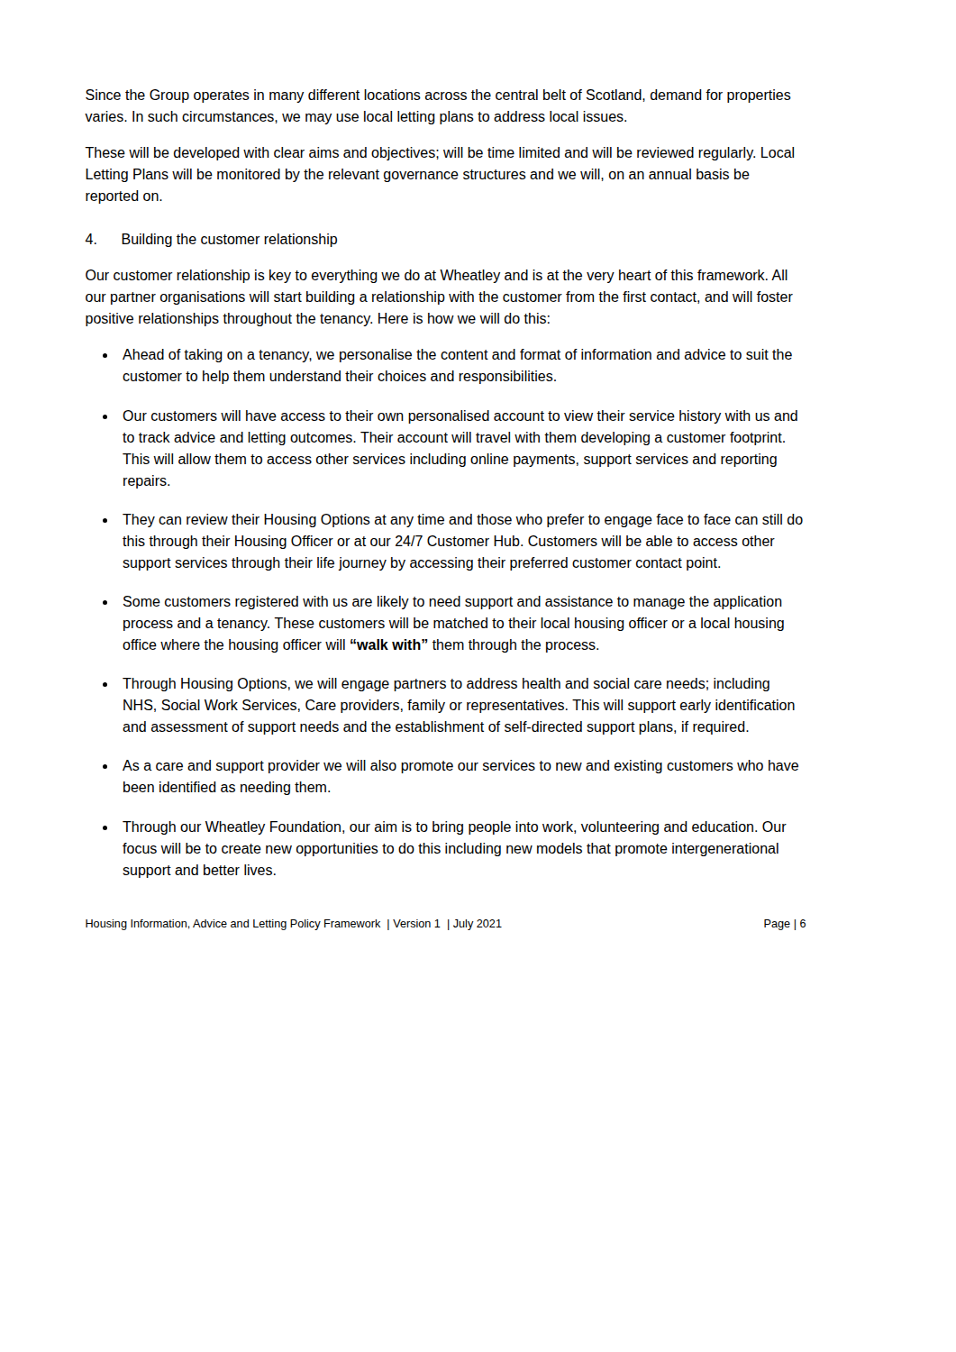Since the Group operates in many different locations across the central belt of Scotland, demand for properties varies. In such circumstances, we may use local letting plans to address local issues.
These will be developed with clear aims and objectives; will be time limited and will be reviewed regularly. Local Letting Plans will be monitored by the relevant governance structures and we will, on an annual basis be reported on.
4. Building the customer relationship
Our customer relationship is key to everything we do at Wheatley and is at the very heart of this framework. All our partner organisations will start building a relationship with the customer from the first contact, and will foster positive relationships throughout the tenancy. Here is how we will do this:
Ahead of taking on a tenancy, we personalise the content and format of information and advice to suit the customer to help them understand their choices and responsibilities.
Our customers will have access to their own personalised account to view their service history with us and to track advice and letting outcomes. Their account will travel with them developing a customer footprint. This will allow them to access other services including online payments, support services and reporting repairs.
They can review their Housing Options at any time and those who prefer to engage face to face can still do this through their Housing Officer or at our 24/7 Customer Hub. Customers will be able to access other support services through their life journey by accessing their preferred customer contact point.
Some customers registered with us are likely to need support and assistance to manage the application process and a tenancy. These customers will be matched to their local housing officer or a local housing office where the housing officer will “walk with” them through the process.
Through Housing Options, we will engage partners to address health and social care needs; including NHS, Social Work Services, Care providers, family or representatives. This will support early identification and assessment of support needs and the establishment of self-directed support plans, if required.
As a care and support provider we will also promote our services to new and existing customers who have been identified as needing them.
Through our Wheatley Foundation, our aim is to bring people into work, volunteering and education. Our focus will be to create new opportunities to do this including new models that promote intergenerational support and better lives.
Housing Information, Advice and Letting Policy Framework | Version 1 | July 2021 Page | 6